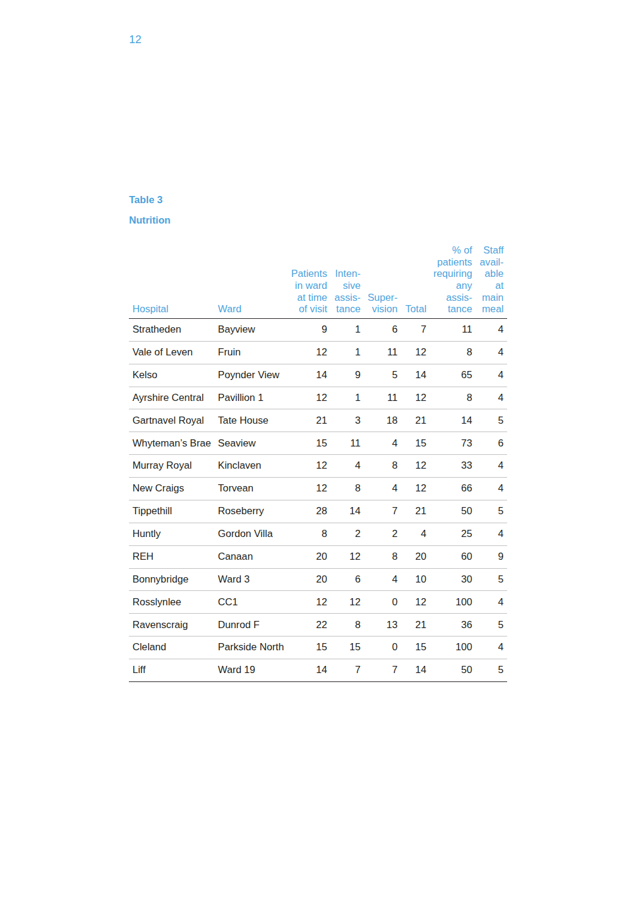12
Table 3
Nutrition
| Hospital | Ward | Patients in ward at time of visit | Inten- sive assis- tance | Super- vision | Total | % of patients requiring any assis- tance | Staff avail- able at main meal |
| --- | --- | --- | --- | --- | --- | --- | --- |
| Stratheden | Bayview | 9 | 1 | 6 | 7 | 11 | 4 |
| Vale of Leven | Fruin | 12 | 1 | 11 | 12 | 8 | 4 |
| Kelso | Poynder View | 14 | 9 | 5 | 14 | 65 | 4 |
| Ayrshire Central | Pavillion 1 | 12 | 1 | 11 | 12 | 8 | 4 |
| Gartnavel Royal | Tate House | 21 | 3 | 18 | 21 | 14 | 5 |
| Whyteman’s Brae | Seaview | 15 | 11 | 4 | 15 | 73 | 6 |
| Murray Royal | Kinclaven | 12 | 4 | 8 | 12 | 33 | 4 |
| New Craigs | Torvean | 12 | 8 | 4 | 12 | 66 | 4 |
| Tippethill | Roseberry | 28 | 14 | 7 | 21 | 50 | 5 |
| Huntly | Gordon Villa | 8 | 2 | 2 | 4 | 25 | 4 |
| REH | Canaan | 20 | 12 | 8 | 20 | 60 | 9 |
| Bonnybridge | Ward 3 | 20 | 6 | 4 | 10 | 30 | 5 |
| Rosslynlee | CC1 | 12 | 12 | 0 | 12 | 100 | 4 |
| Ravenscraig | Dunrod F | 22 | 8 | 13 | 21 | 36 | 5 |
| Cleland | Parkside North | 15 | 15 | 0 | 15 | 100 | 4 |
| Liff | Ward 19 | 14 | 7 | 7 | 14 | 50 | 5 |